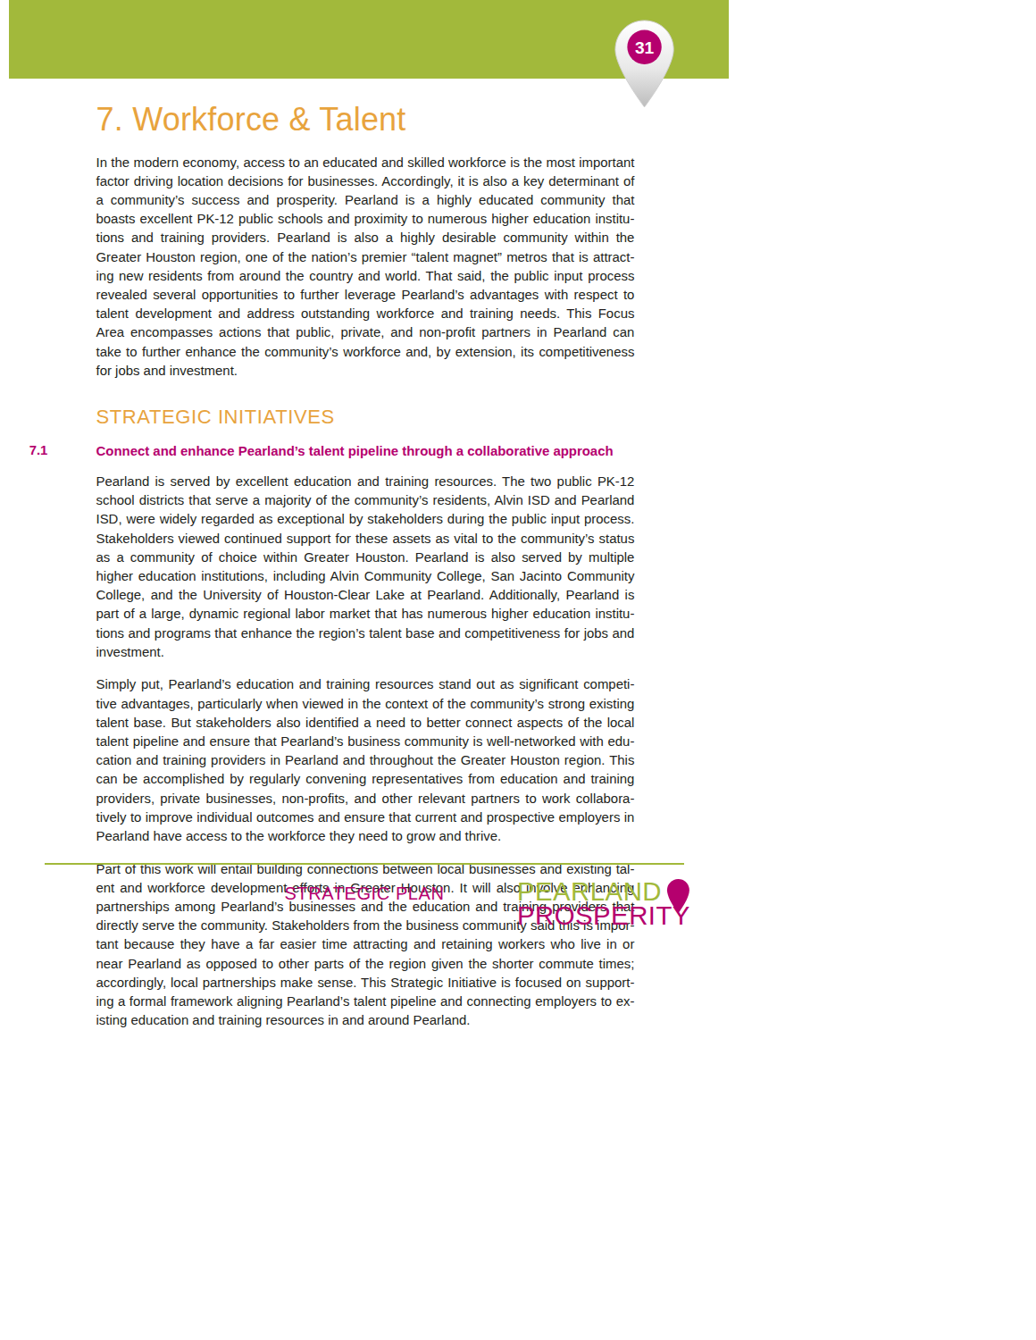31
7. Workforce & Talent
In the modern economy, access to an educated and skilled workforce is the most important factor driving location decisions for businesses. Accordingly, it is also a key determinant of a community’s success and prosperity. Pearland is a highly educated community that boasts excellent PK-12 public schools and proximity to numerous higher education institutions and training providers. Pearland is also a highly desirable community within the Greater Houston region, one of the nation’s premier “talent magnet” metros that is attracting new residents from around the country and world. That said, the public input process revealed several opportunities to further leverage Pearland’s advantages with respect to talent development and address outstanding workforce and training needs. This Focus Area encompasses actions that public, private, and non-profit partners in Pearland can take to further enhance the community’s workforce and, by extension, its competitiveness for jobs and investment.
STRATEGIC INITIATIVES
7.1
Connect and enhance Pearland’s talent pipeline through a collaborative approach
Pearland is served by excellent education and training resources. The two public PK-12 school districts that serve a majority of the community’s residents, Alvin ISD and Pearland ISD, were widely regarded as exceptional by stakeholders during the public input process. Stakeholders viewed continued support for these assets as vital to the community’s status as a community of choice within Greater Houston. Pearland is also served by multiple higher education institutions, including Alvin Community College, San Jacinto Community College, and the University of Houston-Clear Lake at Pearland. Additionally, Pearland is part of a large, dynamic regional labor market that has numerous higher education institutions and programs that enhance the region’s talent base and competitiveness for jobs and investment.
Simply put, Pearland’s education and training resources stand out as significant competitive advantages, particularly when viewed in the context of the community’s strong existing talent base. But stakeholders also identified a need to better connect aspects of the local talent pipeline and ensure that Pearland’s business community is well-networked with education and training providers in Pearland and throughout the Greater Houston region. This can be accomplished by regularly convening representatives from education and training providers, private businesses, non-profits, and other relevant partners to work collaboratively to improve individual outcomes and ensure that current and prospective employers in Pearland have access to the workforce they need to grow and thrive.
Part of this work will entail building connections between local businesses and existing talent and workforce development efforts in Greater Houston. It will also involve enhancing partnerships among Pearland’s businesses and the education and training providers that directly serve the community. Stakeholders from the business community said this is important because they have a far easier time attracting and retaining workers who live in or near Pearland as opposed to other parts of the region given the shorter commute times; accordingly, local partnerships make sense. This Strategic Initiative is focused on supporting a formal framework aligning Pearland’s talent pipeline and connecting employers to existing education and training resources in and around Pearland.
STRATEGIC PLAN
PEARLAND PROSPERITY